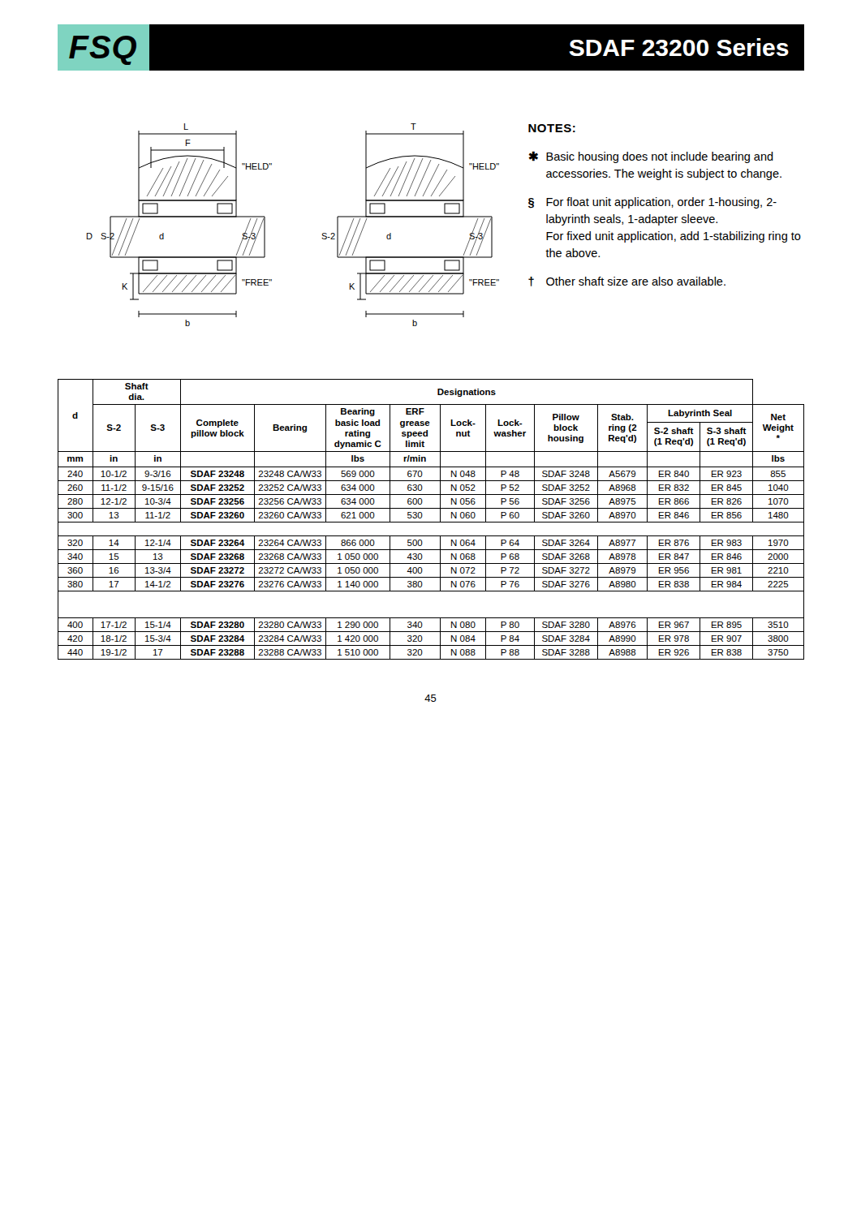FSQ
SDAF 23200 Series
L F "HELD" D S-2 d S-3 "FREE" K b T "HELD" S-2 d S-3 "FREE" K b
NOTES:
✱Basic housing does not include bearing and accessories. The weight is subject to change.
§For float unit application, order 1-housing, 2-labyrinth seals, 1-adapter sleeve.
For fixed unit application, add 1-stabilizing ring to the above.
†Other shaft size are also available.
| d | Shaft dia. | Designations |
| --- | --- | --- |
| S-2 | S-3 | Complete pillow block | Bearing | Bearing basic load rating dynamic C | ERF grease speed limit | Lock- nut | Lock- washer | Pillow block housing | Stab. ring (2 Req'd) | Labyrinth Seal | Net Weight * |
| S-2 shaft (1 Req'd) | S-3 shaft (1 Req'd) |
| mm | in | in | | | lbs | r/min | | | | | | | lbs |
| 240 | 10-1/2 | 9-3/16 | SDAF 23248 | 23248 CA/W33 | 569 000 | 670 | N 048 | P 48 | SDAF 3248 | A5679 | ER 840 | ER 923 | 855 |
| 260 | 11-1/2 | 9-15/16 | SDAF 23252 | 23252 CA/W33 | 634 000 | 630 | N 052 | P 52 | SDAF 3252 | A8968 | ER 832 | ER 845 | 1040 |
| 280 | 12-1/2 | 10-3/4 | SDAF 23256 | 23256 CA/W33 | 634 000 | 600 | N 056 | P 56 | SDAF 3256 | A8975 | ER 866 | ER 826 | 1070 |
| 300 | 13 | 11-1/2 | SDAF 23260 | 23260 CA/W33 | 621 000 | 530 | N 060 | P 60 | SDAF 3260 | A8970 | ER 846 | ER 856 | 1480 |
| 320 | 14 | 12-1/4 | SDAF 23264 | 23264 CA/W33 | 866 000 | 500 | N 064 | P 64 | SDAF 3264 | A8977 | ER 876 | ER 983 | 1970 |
| 340 | 15 | 13 | SDAF 23268 | 23268 CA/W33 | 1 050 000 | 430 | N 068 | P 68 | SDAF 3268 | A8978 | ER 847 | ER 846 | 2000 |
| 360 | 16 | 13-3/4 | SDAF 23272 | 23272 CA/W33 | 1 050 000 | 400 | N 072 | P 72 | SDAF 3272 | A8979 | ER 956 | ER 981 | 2210 |
| 380 | 17 | 14-1/2 | SDAF 23276 | 23276 CA/W33 | 1 140 000 | 380 | N 076 | P 76 | SDAF 3276 | A8980 | ER 838 | ER 984 | 2225 |
| 400 | 17-1/2 | 15-1/4 | SDAF 23280 | 23280 CA/W33 | 1 290 000 | 340 | N 080 | P 80 | SDAF 3280 | A8976 | ER 967 | ER 895 | 3510 |
| 420 | 18-1/2 | 15-3/4 | SDAF 23284 | 23284 CA/W33 | 1 420 000 | 320 | N 084 | P 84 | SDAF 3284 | A8990 | ER 978 | ER 907 | 3800 |
| 440 | 19-1/2 | 17 | SDAF 23288 | 23288 CA/W33 | 1 510 000 | 320 | N 088 | P 88 | SDAF 3288 | A8988 | ER 926 | ER 838 | 3750 |
45